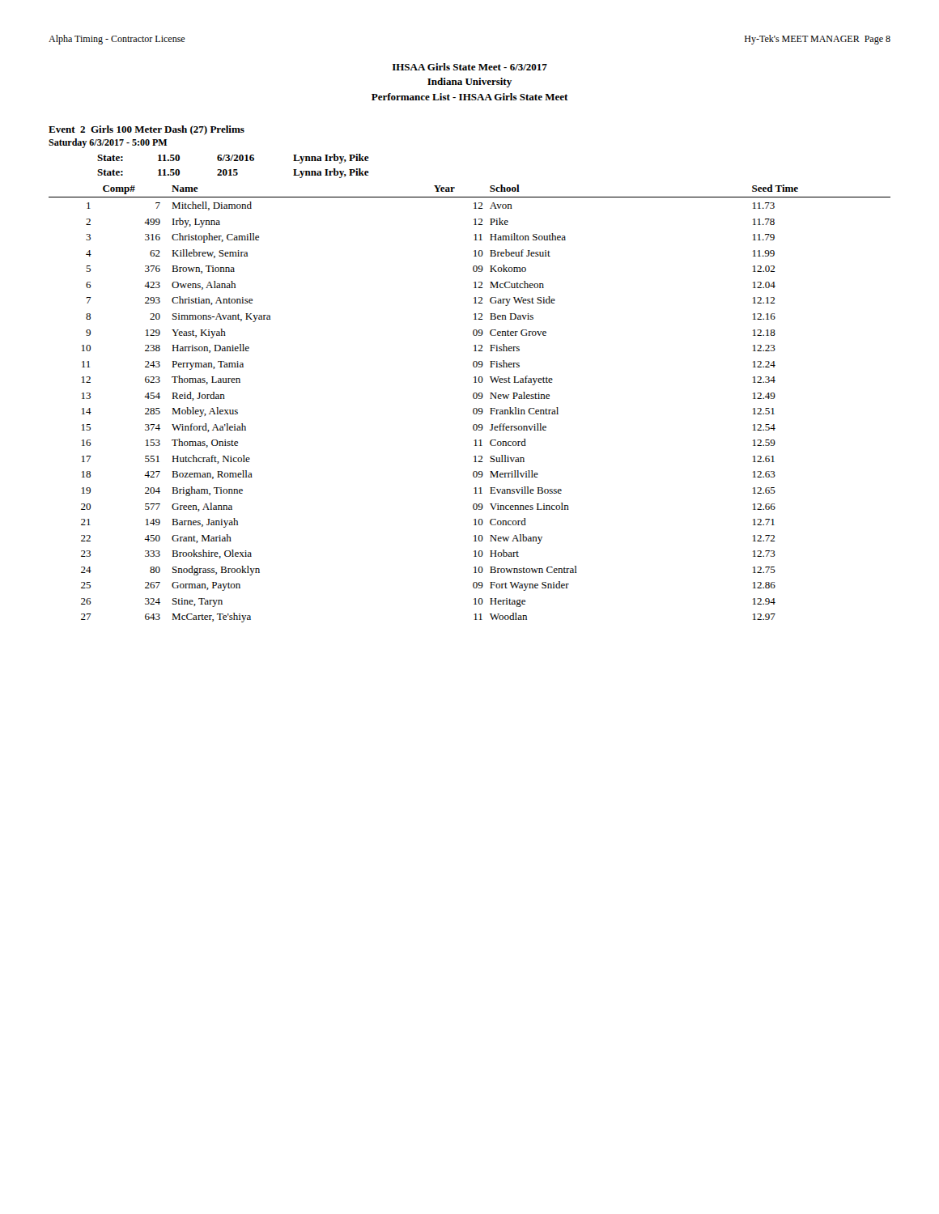Alpha Timing - Contractor License Hy-Tek's MEET MANAGER Page 8
IHSAA Girls State Meet - 6/3/2017
Indiana University
Performance List - IHSAA Girls State Meet
Event 2 Girls 100 Meter Dash (27) Prelims
Saturday 6/3/2017 - 5:00 PM
| State: | 11.50 | 6/3/2016 | Lynna Irby, Pike |
| State: | 11.50 | 2015 | Lynna Irby, Pike |
| | Comp# | Name | Year | School | Seed Time |
| --- | --- | --- | --- | --- | --- |
| 1 | 7 | Mitchell, Diamond | 12 | Avon | 11.73 |
| 2 | 499 | Irby, Lynna | 12 | Pike | 11.78 |
| 3 | 316 | Christopher, Camille | 11 | Hamilton Southea | 11.79 |
| 4 | 62 | Killebrew, Semira | 10 | Brebeuf Jesuit | 11.99 |
| 5 | 376 | Brown, Tionna | 09 | Kokomo | 12.02 |
| 6 | 423 | Owens, Alanah | 12 | McCutcheon | 12.04 |
| 7 | 293 | Christian, Antonise | 12 | Gary West Side | 12.12 |
| 8 | 20 | Simmons-Avant, Kyara | 12 | Ben Davis | 12.16 |
| 9 | 129 | Yeast, Kiyah | 09 | Center Grove | 12.18 |
| 10 | 238 | Harrison, Danielle | 12 | Fishers | 12.23 |
| 11 | 243 | Perryman, Tamia | 09 | Fishers | 12.24 |
| 12 | 623 | Thomas, Lauren | 10 | West Lafayette | 12.34 |
| 13 | 454 | Reid, Jordan | 09 | New Palestine | 12.49 |
| 14 | 285 | Mobley, Alexus | 09 | Franklin Central | 12.51 |
| 15 | 374 | Winford, Aa'leiah | 09 | Jeffersonville | 12.54 |
| 16 | 153 | Thomas, Oniste | 11 | Concord | 12.59 |
| 17 | 551 | Hutchcraft, Nicole | 12 | Sullivan | 12.61 |
| 18 | 427 | Bozeman, Romella | 09 | Merrillville | 12.63 |
| 19 | 204 | Brigham, Tionne | 11 | Evansville Bosse | 12.65 |
| 20 | 577 | Green, Alanna | 09 | Vincennes Lincoln | 12.66 |
| 21 | 149 | Barnes, Janiyah | 10 | Concord | 12.71 |
| 22 | 450 | Grant, Mariah | 10 | New Albany | 12.72 |
| 23 | 333 | Brookshire, Olexia | 10 | Hobart | 12.73 |
| 24 | 80 | Snodgrass, Brooklyn | 10 | Brownstown Central | 12.75 |
| 25 | 267 | Gorman, Payton | 09 | Fort Wayne Snider | 12.86 |
| 26 | 324 | Stine, Taryn | 10 | Heritage | 12.94 |
| 27 | 643 | McCarter, Te'shiya | 11 | Woodlan | 12.97 |